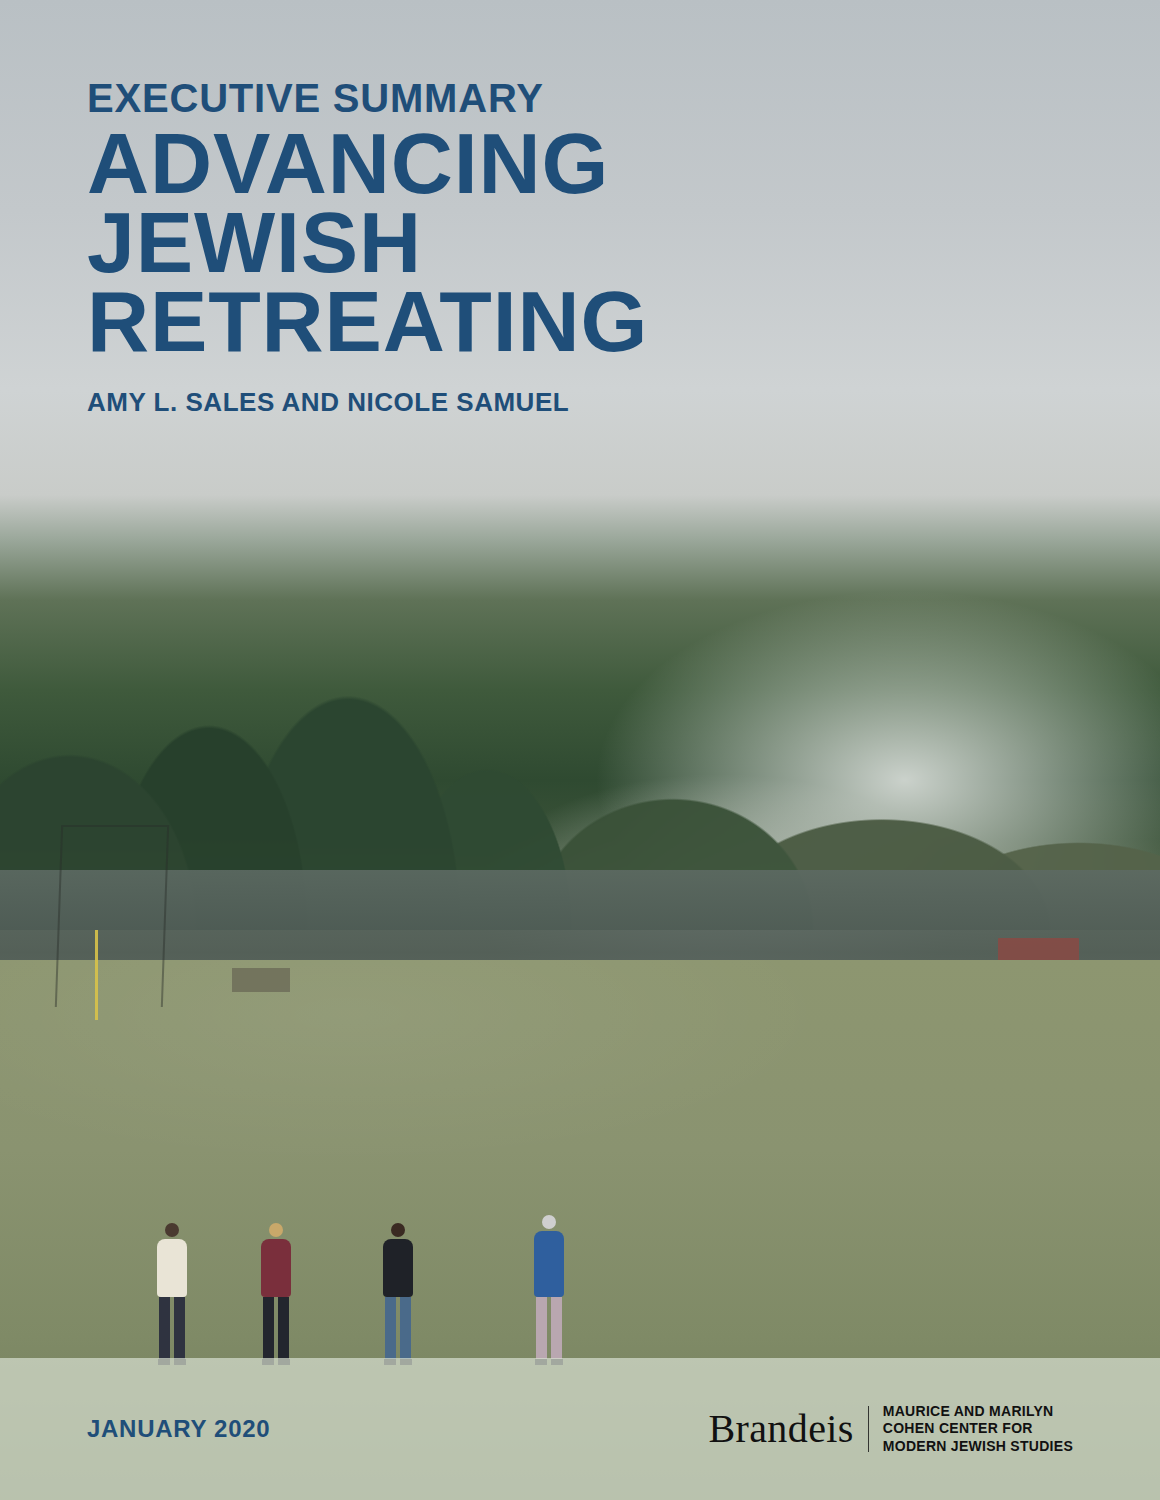Executive Summary
Advancing Jewish Retreating
Amy L. Sales and Nicole Samuel
January 2020
Brandeis Maurice and Marilyn
Cohen Center for
Modern Jewish Studies